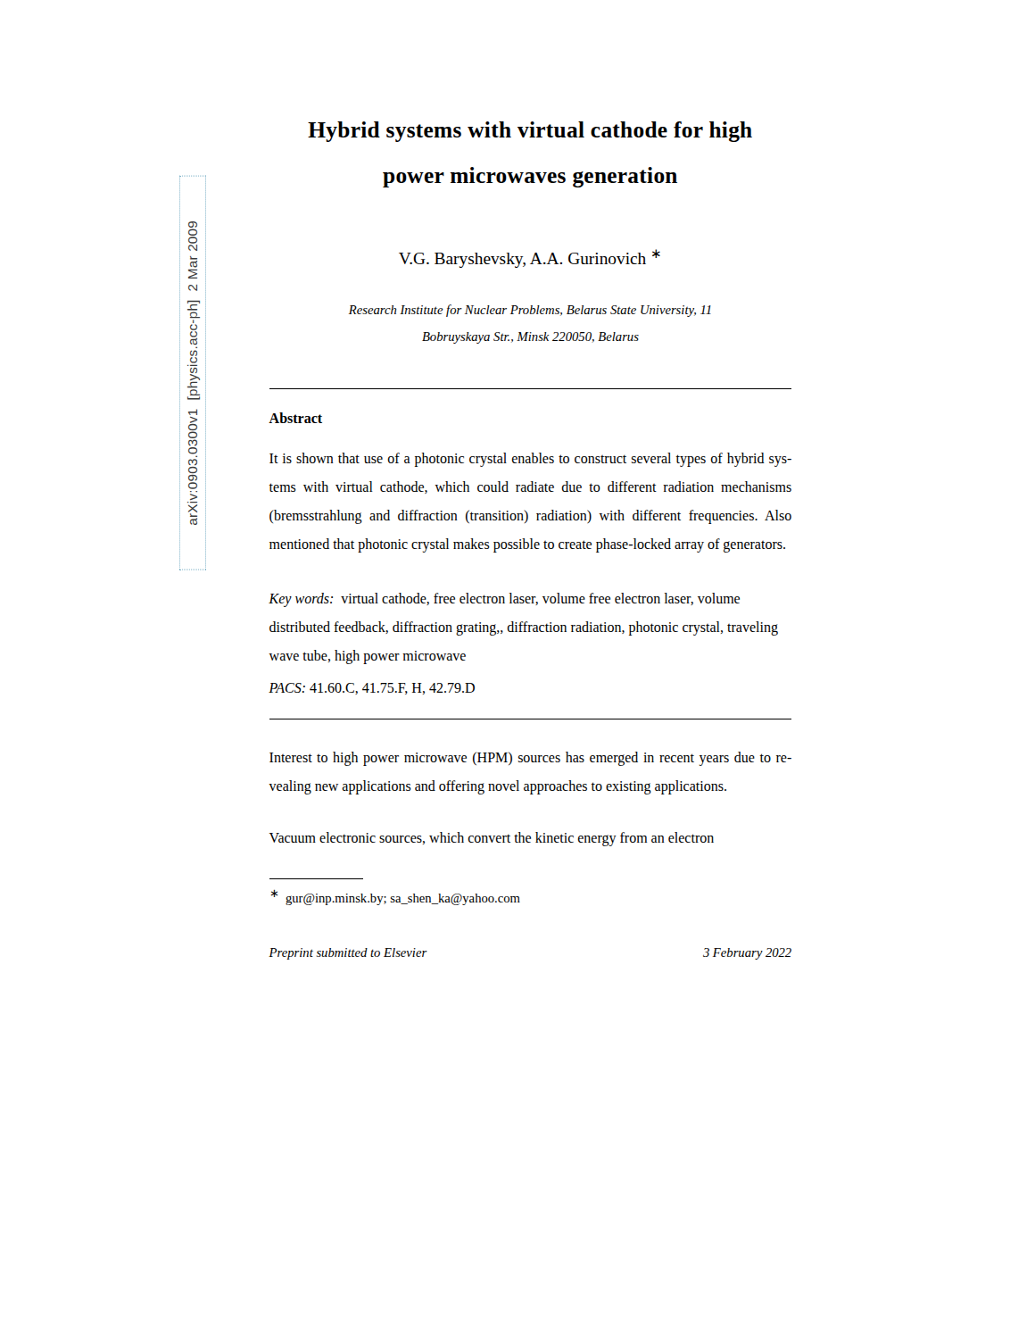arXiv:0903.0300v1 [physics.acc-ph] 2 Mar 2009
Hybrid systems with virtual cathode for high
power microwaves generation
V.G. Baryshevsky, A.A. Gurinovich ∗
Research Institute for Nuclear Problems, Belarus State University, 11
Bobruyskaya Str., Minsk 220050, Belarus
Abstract
It is shown that use of a photonic crystal enables to construct several types of hybrid systems with virtual cathode, which could radiate due to different radiation mechanisms (bremsstrahlung and diffraction (transition) radiation) with different frequencies. Also mentioned that photonic crystal makes possible to create phase-locked array of generators.
Key words: virtual cathode, free electron laser, volume free electron laser, volume distributed feedback, diffraction grating,, diffraction radiation, photonic crystal, traveling wave tube, high power microwave
PACS: 41.60.C, 41.75.F, H, 42.79.D
Interest to high power microwave (HPM) sources has emerged in recent years due to revealing new applications and offering novel approaches to existing applications.
Vacuum electronic sources, which convert the kinetic energy from an electron
∗ gur@inp.minsk.by; sa_shen_ka@yahoo.com
Preprint submitted to Elsevier
3 February 2022